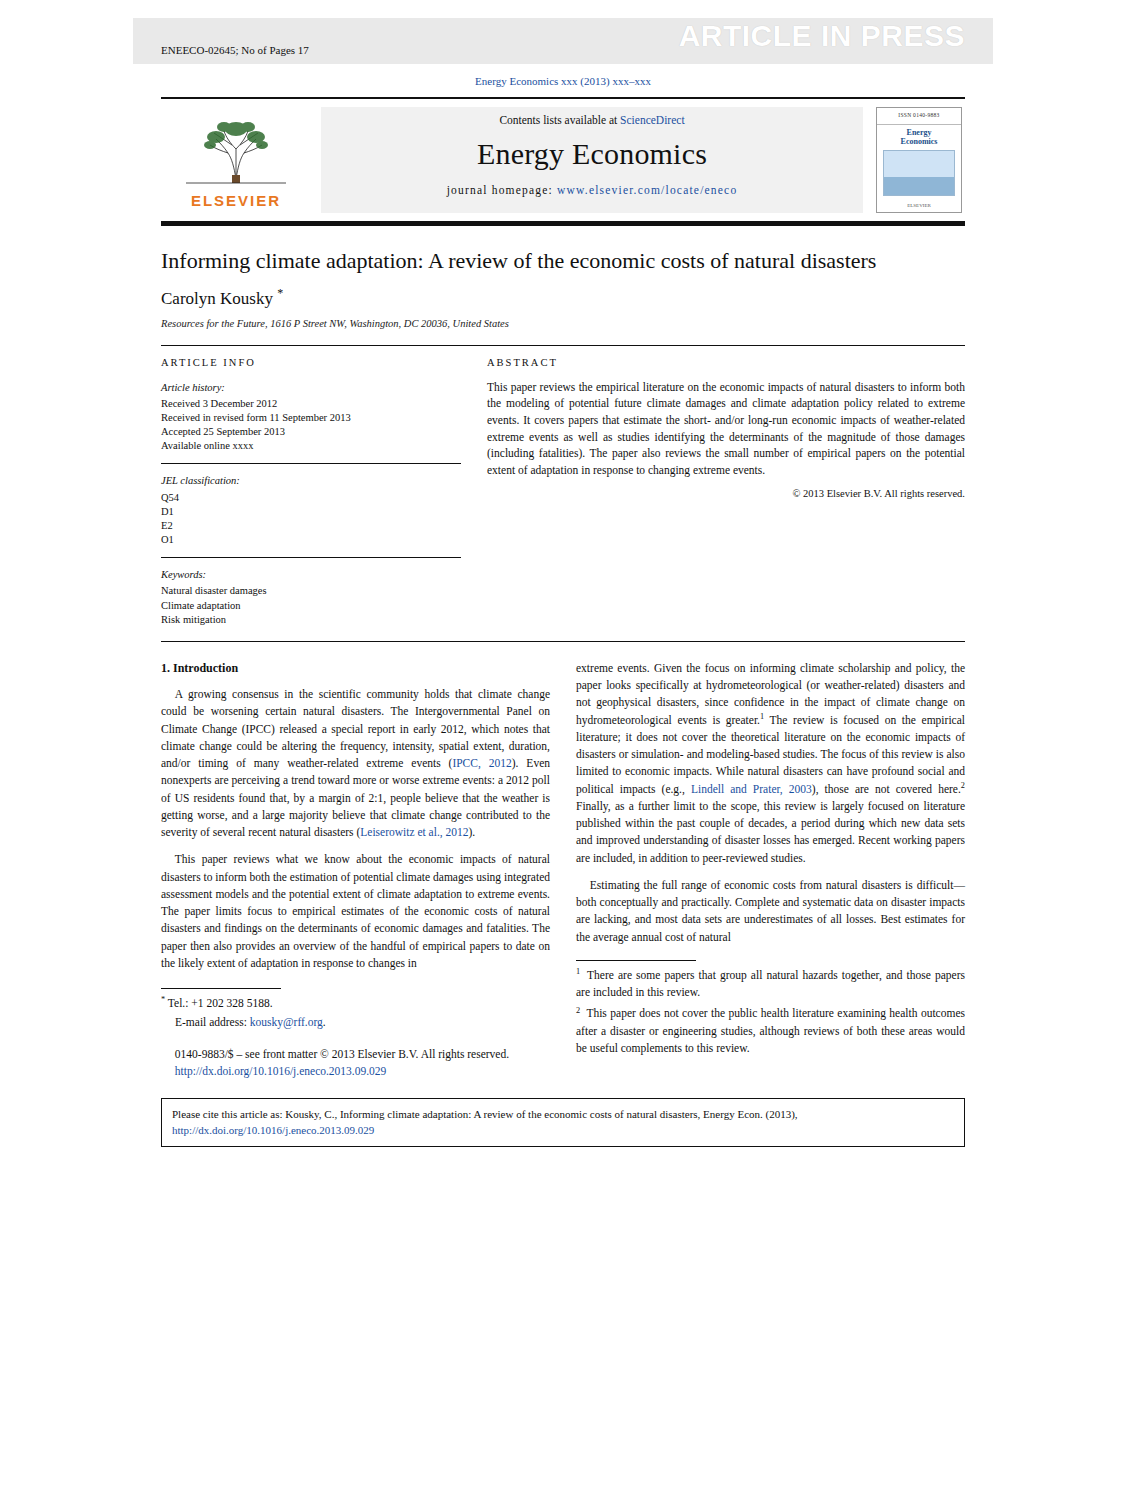ARTICLE IN PRESS
ENEECO-02645; No of Pages 17
Energy Economics xxx (2013) xxx–xxx
ELSEVIER
Contents lists available at ScienceDirect
Energy Economics
journal homepage: www.elsevier.com/locate/eneco
ISSN 0140-9883
Energy
Economics
ELSEVIER
Informing climate adaptation: A review of the economic costs of natural disasters
Carolyn Kousky *
Resources for the Future, 1616 P Street NW, Washington, DC 20036, United States
Article info
Article history:
Received 3 December 2012
Received in revised form 11 September 2013
Accepted 25 September 2013
Available online xxxx
JEL classification:
Q54
D1
E2
O1
Keywords:
Natural disaster damages
Climate adaptation
Risk mitigation
Abstract
This paper reviews the empirical literature on the economic impacts of natural disasters to inform both the modeling of potential future climate damages and climate adaptation policy related to extreme events. It covers papers that estimate the short- and/or long-run economic impacts of weather-related extreme events as well as studies identifying the determinants of the magnitude of those damages (including fatalities). The paper also reviews the small number of empirical papers on the potential extent of adaptation in response to changing extreme events.
© 2013 Elsevier B.V. All rights reserved.
1. Introduction
A growing consensus in the scientific community holds that climate change could be worsening certain natural disasters. The Intergovernmental Panel on Climate Change (IPCC) released a special report in early 2012, which notes that climate change could be altering the frequency, intensity, spatial extent, duration, and/or timing of many weather-related extreme events (IPCC, 2012). Even nonexperts are perceiving a trend toward more or worse extreme events: a 2012 poll of US residents found that, by a margin of 2:1, people believe that the weather is getting worse, and a large majority believe that climate change contributed to the severity of several recent natural disasters (Leiserowitz et al., 2012).
This paper reviews what we know about the economic impacts of natural disasters to inform both the estimation of potential climate damages using integrated assessment models and the potential extent of climate adaptation to extreme events. The paper limits focus to empirical estimates of the economic costs of natural disasters and findings on the determinants of economic damages and fatalities. The paper then also provides an overview of the handful of empirical papers to date on the likely extent of adaptation in response to changes in
* Tel.: +1 202 328 5188.
E-mail address: kousky@rff.org.
0140-9883/$ – see front matter © 2013 Elsevier B.V. All rights reserved.
http://dx.doi.org/10.1016/j.eneco.2013.09.029
extreme events. Given the focus on informing climate scholarship and policy, the paper looks specifically at hydrometeorological (or weather-related) disasters and not geophysical disasters, since confidence in the impact of climate change on hydrometeorological events is greater.1 The review is focused on the empirical literature; it does not cover the theoretical literature on the economic impacts of disasters or simulation- and modeling-based studies. The focus of this review is also limited to economic impacts. While natural disasters can have profound social and political impacts (e.g., Lindell and Prater, 2003), those are not covered here.2 Finally, as a further limit to the scope, this review is largely focused on literature published within the past couple of decades, a period during which new data sets and improved understanding of disaster losses has emerged. Recent working papers are included, in addition to peer-reviewed studies.
Estimating the full range of economic costs from natural disasters is difficult—both conceptually and practically. Complete and systematic data on disaster impacts are lacking, and most data sets are underestimates of all losses. Best estimates for the average annual cost of natural
1 There are some papers that group all natural hazards together, and those papers are included in this review.
2 This paper does not cover the public health literature examining health outcomes after a disaster or engineering studies, although reviews of both these areas would be useful complements to this review.
Please cite this article as: Kousky, C., Informing climate adaptation: A review of the economic costs of natural disasters, Energy Econ. (2013), http://dx.doi.org/10.1016/j.eneco.2013.09.029